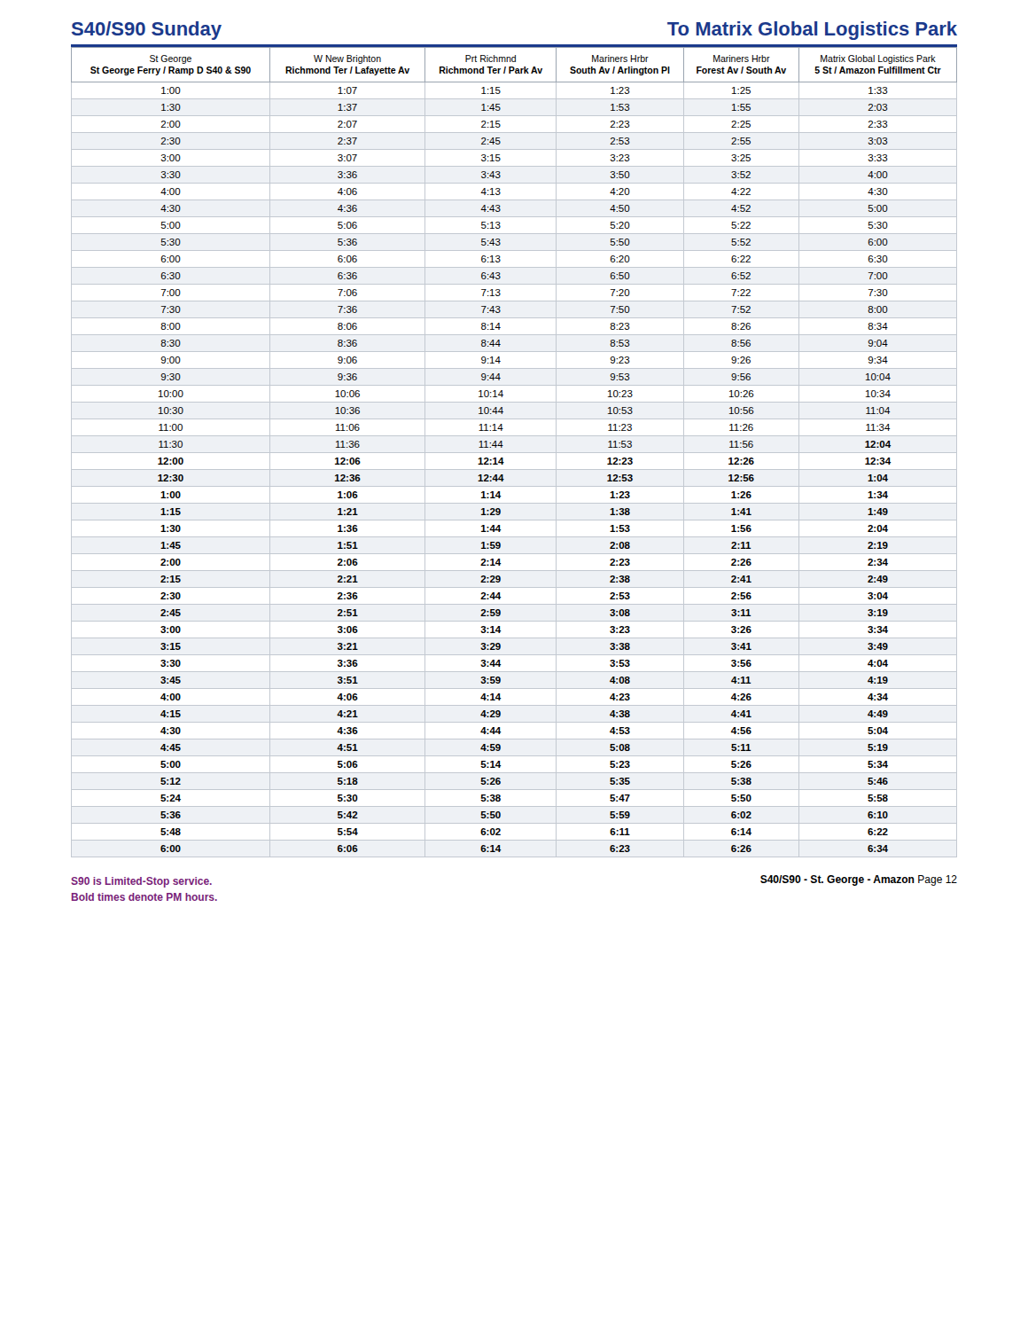S40/S90 Sunday
To Matrix Global Logistics Park
| St George St George Ferry / Ramp D S40 & S90 | W New Brighton Richmond Ter / Lafayette Av | Prt Richmnd Richmond Ter / Park Av | Mariners Hrbr South Av / Arlington Pl | Mariners Hrbr Forest Av / South Av | Matrix Global Logistics Park 5 St / Amazon Fulfillment Ctr |
| --- | --- | --- | --- | --- | --- |
| 1:00 | 1:07 | 1:15 | 1:23 | 1:25 | 1:33 |
| 1:30 | 1:37 | 1:45 | 1:53 | 1:55 | 2:03 |
| 2:00 | 2:07 | 2:15 | 2:23 | 2:25 | 2:33 |
| 2:30 | 2:37 | 2:45 | 2:53 | 2:55 | 3:03 |
| 3:00 | 3:07 | 3:15 | 3:23 | 3:25 | 3:33 |
| 3:30 | 3:36 | 3:43 | 3:50 | 3:52 | 4:00 |
| 4:00 | 4:06 | 4:13 | 4:20 | 4:22 | 4:30 |
| 4:30 | 4:36 | 4:43 | 4:50 | 4:52 | 5:00 |
| 5:00 | 5:06 | 5:13 | 5:20 | 5:22 | 5:30 |
| 5:30 | 5:36 | 5:43 | 5:50 | 5:52 | 6:00 |
| 6:00 | 6:06 | 6:13 | 6:20 | 6:22 | 6:30 |
| 6:30 | 6:36 | 6:43 | 6:50 | 6:52 | 7:00 |
| 7:00 | 7:06 | 7:13 | 7:20 | 7:22 | 7:30 |
| 7:30 | 7:36 | 7:43 | 7:50 | 7:52 | 8:00 |
| 8:00 | 8:06 | 8:14 | 8:23 | 8:26 | 8:34 |
| 8:30 | 8:36 | 8:44 | 8:53 | 8:56 | 9:04 |
| 9:00 | 9:06 | 9:14 | 9:23 | 9:26 | 9:34 |
| 9:30 | 9:36 | 9:44 | 9:53 | 9:56 | 10:04 |
| 10:00 | 10:06 | 10:14 | 10:23 | 10:26 | 10:34 |
| 10:30 | 10:36 | 10:44 | 10:53 | 10:56 | 11:04 |
| 11:00 | 11:06 | 11:14 | 11:23 | 11:26 | 11:34 |
| 11:30 | 11:36 | 11:44 | 11:53 | 11:56 | 12:04 |
| 12:00 | 12:06 | 12:14 | 12:23 | 12:26 | 12:34 |
| 12:30 | 12:36 | 12:44 | 12:53 | 12:56 | 1:04 |
| 1:00 | 1:06 | 1:14 | 1:23 | 1:26 | 1:34 |
| 1:15 | 1:21 | 1:29 | 1:38 | 1:41 | 1:49 |
| 1:30 | 1:36 | 1:44 | 1:53 | 1:56 | 2:04 |
| 1:45 | 1:51 | 1:59 | 2:08 | 2:11 | 2:19 |
| 2:00 | 2:06 | 2:14 | 2:23 | 2:26 | 2:34 |
| 2:15 | 2:21 | 2:29 | 2:38 | 2:41 | 2:49 |
| 2:30 | 2:36 | 2:44 | 2:53 | 2:56 | 3:04 |
| 2:45 | 2:51 | 2:59 | 3:08 | 3:11 | 3:19 |
| 3:00 | 3:06 | 3:14 | 3:23 | 3:26 | 3:34 |
| 3:15 | 3:21 | 3:29 | 3:38 | 3:41 | 3:49 |
| 3:30 | 3:36 | 3:44 | 3:53 | 3:56 | 4:04 |
| 3:45 | 3:51 | 3:59 | 4:08 | 4:11 | 4:19 |
| 4:00 | 4:06 | 4:14 | 4:23 | 4:26 | 4:34 |
| 4:15 | 4:21 | 4:29 | 4:38 | 4:41 | 4:49 |
| 4:30 | 4:36 | 4:44 | 4:53 | 4:56 | 5:04 |
| 4:45 | 4:51 | 4:59 | 5:08 | 5:11 | 5:19 |
| 5:00 | 5:06 | 5:14 | 5:23 | 5:26 | 5:34 |
| 5:12 | 5:18 | 5:26 | 5:35 | 5:38 | 5:46 |
| 5:24 | 5:30 | 5:38 | 5:47 | 5:50 | 5:58 |
| 5:36 | 5:42 | 5:50 | 5:59 | 6:02 | 6:10 |
| 5:48 | 5:54 | 6:02 | 6:11 | 6:14 | 6:22 |
| 6:00 | 6:06 | 6:14 | 6:23 | 6:26 | 6:34 |
S90 is Limited-Stop service.
Bold times denote PM hours.
S40/S90 - St. George - Amazon Page 12